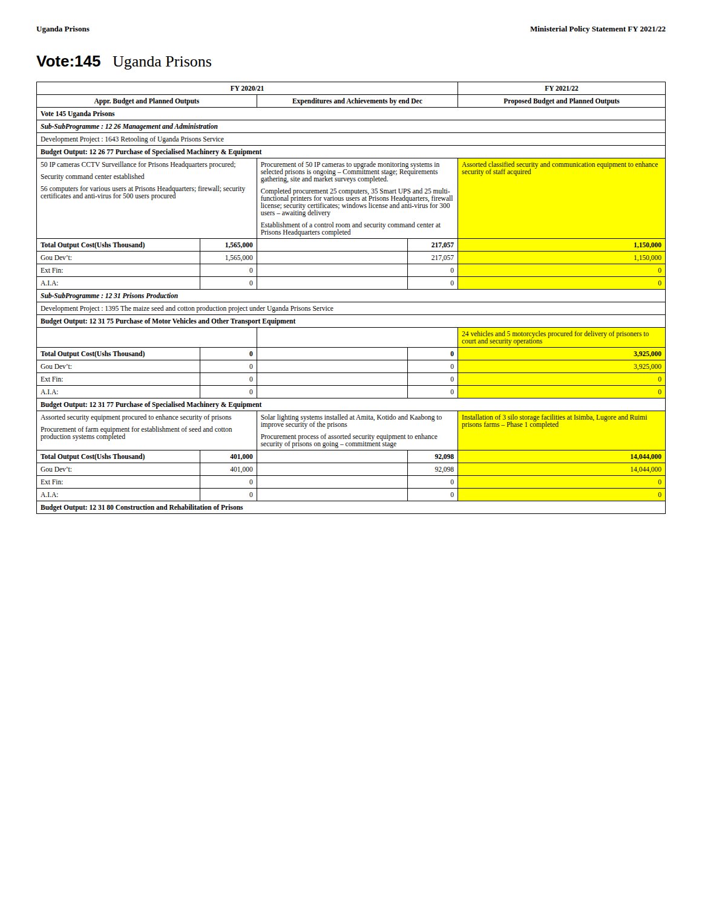Uganda Prisons
Ministerial Policy Statement FY 2021/22
Vote:145 Uganda Prisons
| FY 2020/21 | FY 2021/22 |
| --- | --- |
| Appr. Budget and Planned Outputs | Expenditures and Achievements by end Dec | Proposed Budget and Planned Outputs |
| Vote 145 Uganda Prisons |
| Sub-SubProgramme : 12 26 Management and Administration |
| Development Project : 1643 Retooling of Uganda Prisons Service |
| Budget Output: 12 26 77 Purchase of Specialised Machinery & Equipment |
| 50 IP cameras CCTV Surveillance for Prisons Headquarters procured; Security command center established 56 computers for various users at Prisons Headquarters; firewall; security certificates and anti-virus for 500 users procured | Procurement of 50 IP cameras to upgrade monitoring systems in selected prisons is ongoing – Commitment stage; Requirements gathering, site and market surveys completed. Completed procurement 25 computers, 35 Smart UPS and 25 multi-functional printers for various users at Prisons Headquarters, firewall license; security certificates; windows license and anti-virus for 300 users – awaiting delivery Establishment of a control room and security command center at Prisons Headquarters completed | Assorted classified security and communication equipment to enhance security of staff acquired |
| Total Output Cost(Ushs Thousand) | 1,565,000 | | 217,057 | 1,150,000 |
| Gou Dev’t: | 1,565,000 | | 217,057 | 1,150,000 |
| Ext Fin: | 0 | | 0 | 0 |
| A.I.A: | 0 | | 0 | 0 |
| Sub-SubProgramme : 12 31 Prisons Production |
| Development Project : 1395 The maize seed and cotton production project under Uganda Prisons Service |
| Budget Output: 12 31 75 Purchase of Motor Vehicles and Other Transport Equipment |
| | | 24 vehicles and 5 motorcycles procured for delivery of prisoners to court and security operations |
| Total Output Cost(Ushs Thousand) | 0 | | 0 | 3,925,000 |
| Gou Dev’t: | 0 | | 0 | 3,925,000 |
| Ext Fin: | 0 | | 0 | 0 |
| A.I.A: | 0 | | 0 | 0 |
| Budget Output: 12 31 77 Purchase of Specialised Machinery & Equipment |
| Assorted security equipment procured to enhance security of prisons Procurement of farm equipment for establishment of seed and cotton production systems completed | Solar lighting systems installed at Amita, Kotido and Kaabong to improve security of the prisons Procurement process of assorted security equipment to enhance security of prisons on going – commitment stage | Installation of 3 silo storage facilities at Isimba, Lugore and Ruimi prisons farms – Phase 1 completed |
| Total Output Cost(Ushs Thousand) | 401,000 | | 92,098 | 14,044,000 |
| Gou Dev’t: | 401,000 | | 92,098 | 14,044,000 |
| Ext Fin: | 0 | | 0 | 0 |
| A.I.A: | 0 | | 0 | 0 |
| Budget Output: 12 31 80 Construction and Rehabilitation of Prisons |